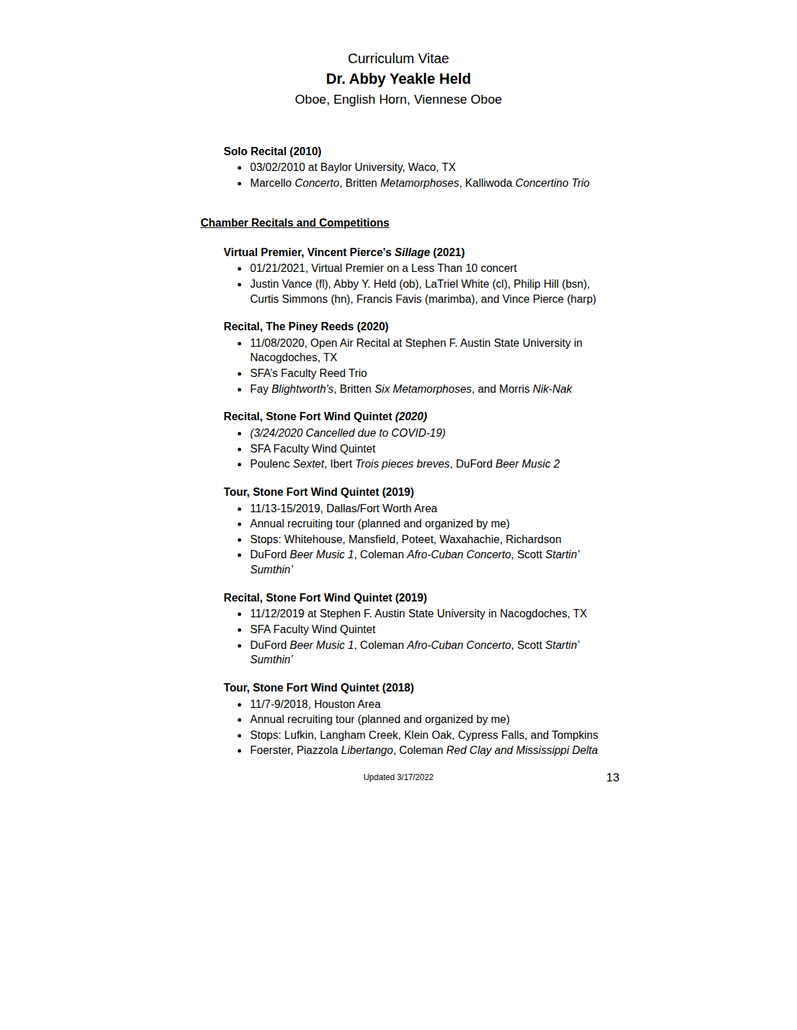Curriculum Vitae
Dr. Abby Yeakle Held
Oboe, English Horn, Viennese Oboe
Solo Recital (2010)
03/02/2010 at Baylor University, Waco, TX
Marcello Concerto, Britten Metamorphoses, Kalliwoda Concertino Trio
Chamber Recitals and Competitions
Virtual Premier, Vincent Pierce’s Sillage (2021)
01/21/2021, Virtual Premier on a Less Than 10 concert
Justin Vance (fl), Abby Y. Held (ob), LaTriel White (cl), Philip Hill (bsn), Curtis Simmons (hn), Francis Favis (marimba), and Vince Pierce (harp)
Recital, The Piney Reeds (2020)
11/08/2020, Open Air Recital at Stephen F. Austin State University in Nacogdoches, TX
SFA’s Faculty Reed Trio
Fay Blightworth’s, Britten Six Metamorphoses, and Morris Nik-Nak
Recital, Stone Fort Wind Quintet (2020)
(3/24/2020 Cancelled due to COVID-19)
SFA Faculty Wind Quintet
Poulenc Sextet, Ibert Trois pieces breves, DuFord Beer Music 2
Tour, Stone Fort Wind Quintet (2019)
11/13-15/2019, Dallas/Fort Worth Area
Annual recruiting tour (planned and organized by me)
Stops: Whitehouse, Mansfield, Poteet, Waxahachie, Richardson
DuFord Beer Music 1, Coleman Afro-Cuban Concerto, Scott Startin’ Sumthin’
Recital, Stone Fort Wind Quintet (2019)
11/12/2019 at Stephen F. Austin State University in Nacogdoches, TX
SFA Faculty Wind Quintet
DuFord Beer Music 1, Coleman Afro-Cuban Concerto, Scott Startin’ Sumthin’
Tour, Stone Fort Wind Quintet (2018)
11/7-9/2018, Houston Area
Annual recruiting tour (planned and organized by me)
Stops: Lufkin, Langham Creek, Klein Oak, Cypress Falls, and Tompkins
Foerster, Piazzola Libertango, Coleman Red Clay and Mississippi Delta
Updated 3/17/2022 13